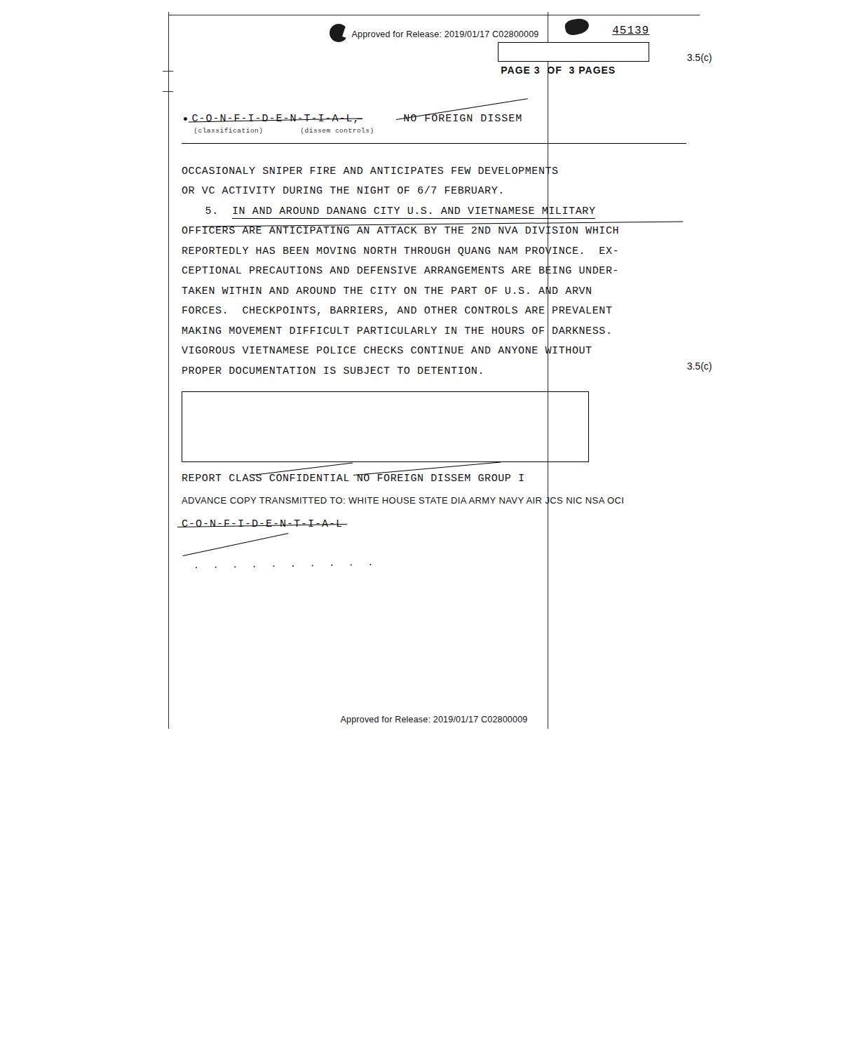Approved for Release: 2019/01/17 C02800009
45139
3.5(c)
PAGE 3 OF 3 PAGES
• C‑O‑N‑F‑I‑D‑E‑N‑T‑I‑A‑L, NO FOREIGN DISSEM
(classification)(dissem controls)
OCCASIONALY SNIPER FIRE AND ANTICIPATES FEW DEVELOPMENTS
OR VC ACTIVITY DURING THE NIGHT OF 6/7 FEBRUARY.
5. IN AND AROUND DANANG CITY U.S. AND VIETNAMESE MILITARY
OFFICERS ARE ANTICIPATING AN ATTACK BY THE 2ND NVA DIVISION WHICH
REPORTEDLY HAS BEEN MOVING NORTH THROUGH QUANG NAM PROVINCE. EX‑
CEPTIONAL PRECAUTIONS AND DEFENSIVE ARRANGEMENTS ARE BEING UNDER‑
TAKEN WITHIN AND AROUND THE CITY ON THE PART OF U.S. AND ARVN
FORCES. CHECKPOINTS, BARRIERS, AND OTHER CONTROLS ARE PREVALENT
MAKING MOVEMENT DIFFICULT PARTICULARLY IN THE HOURS OF DARKNESS.
VIGOROUS VIETNAMESE POLICE CHECKS CONTINUE AND ANYONE WITHOUT
PROPER DOCUMENTATION IS SUBJECT TO DETENTION.
3.5(c)
REPORT CLASS CONFIDENTIAL NO FOREIGN DISSEM GROUP I
ADVANCE COPY TRANSMITTED TO: WHITE HOUSE STATE DIA ARMY NAVY AIR JCS NIC NSA OCI
C‑O‑N‑F‑I‑D‑E‑N‑T‑I‑A‑L
. . . . . . . . . .
Approved for Release: 2019/01/17 C02800009